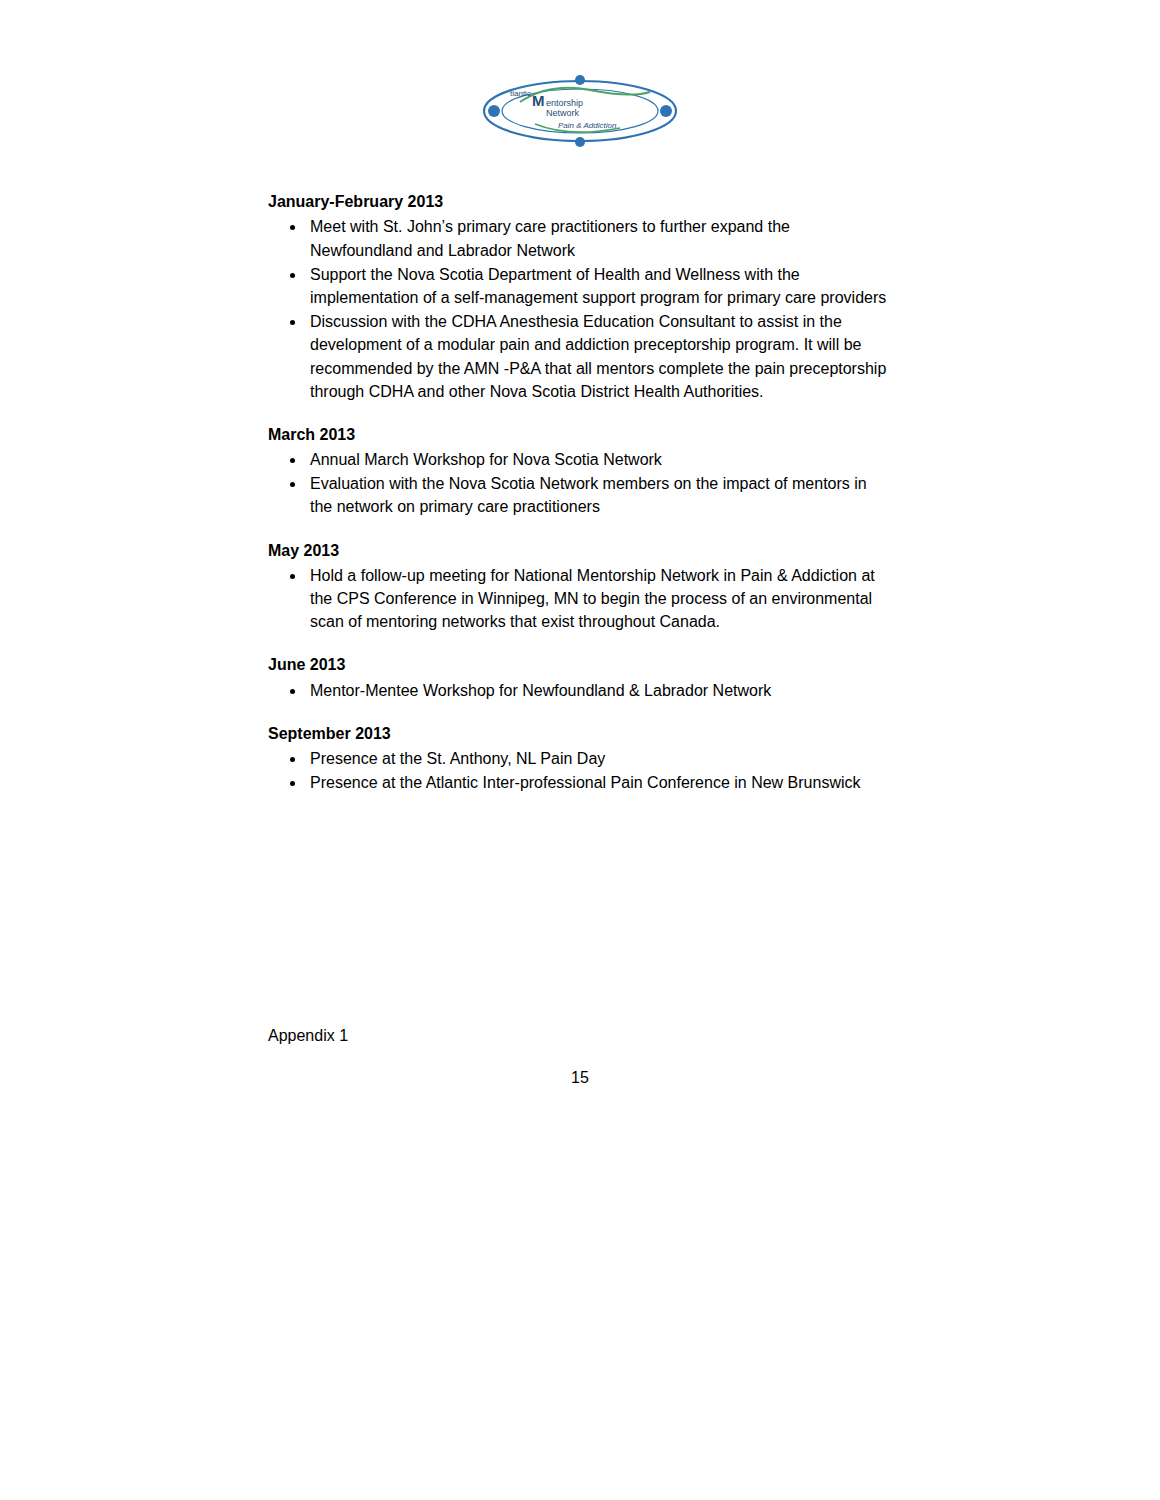M entorship Network tlantic Pain & Addiction
January-February 2013
Meet with St. John’s primary care practitioners to further expand the Newfoundland and Labrador Network
Support the Nova Scotia Department of Health and Wellness with the implementation of a self-management support program for primary care providers
Discussion with the CDHA Anesthesia Education Consultant to assist in the development of a modular pain and addiction preceptorship program. It will be recommended by the AMN -P&A that all mentors complete the pain preceptorship through CDHA and other Nova Scotia District Health Authorities.
March 2013
Annual March Workshop for Nova Scotia Network
Evaluation with the Nova Scotia Network members on the impact of mentors in the network on primary care practitioners
May 2013
Hold a follow-up meeting for National Mentorship Network in Pain & Addiction at the CPS Conference in Winnipeg, MN to begin the process of an environmental scan of mentoring networks that exist throughout Canada.
June 2013
Mentor-Mentee Workshop for Newfoundland & Labrador Network
September 2013
Presence at the St. Anthony, NL Pain Day
Presence at the Atlantic Inter-professional Pain Conference in New Brunswick
Appendix 1
15